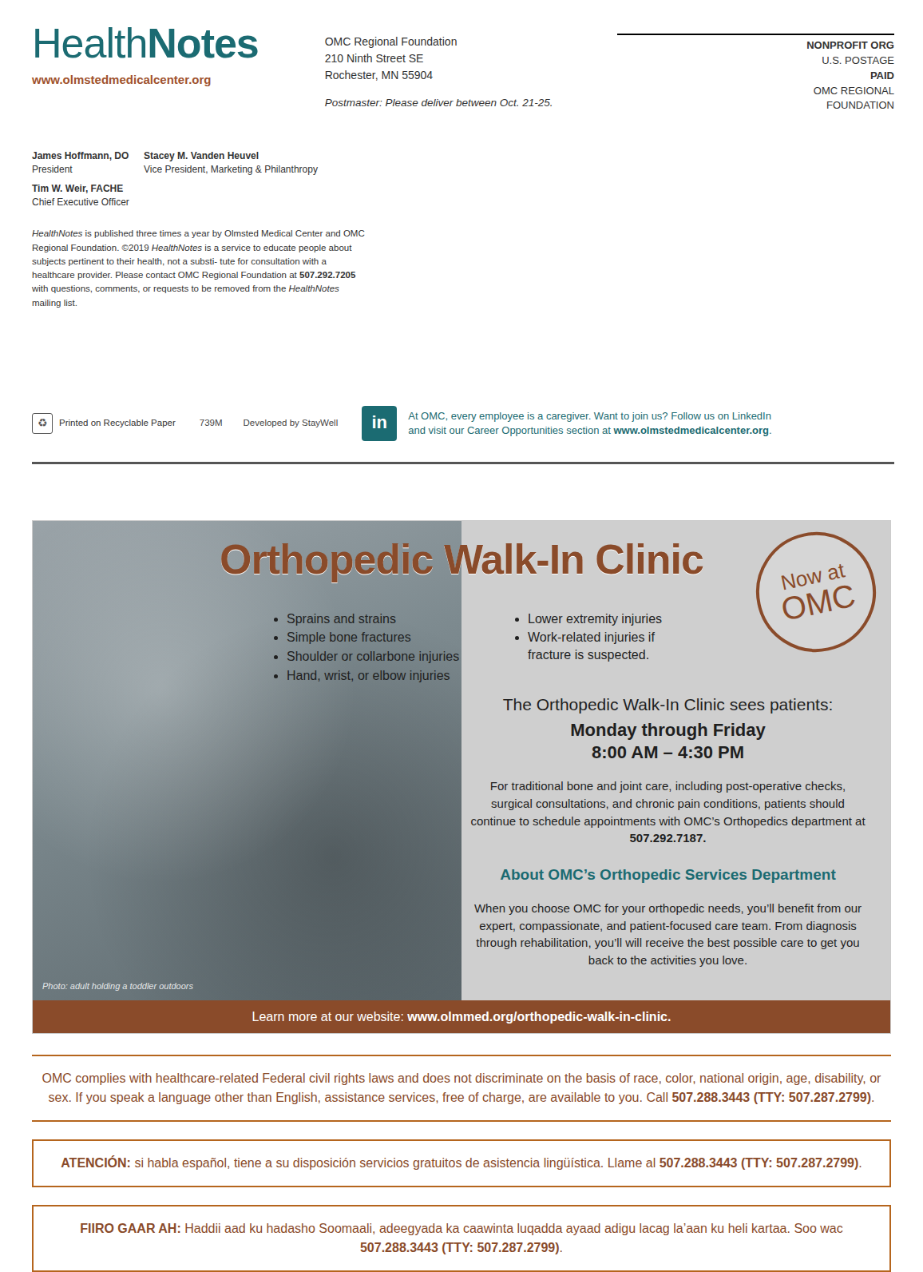HealthNotes
www.olmstedmedicalcenter.org
OMC Regional Foundation
210 Ninth Street SE
Rochester, MN 55904
Postmaster: Please deliver between Oct. 21-25.
NONPROFIT ORG
U.S. POSTAGE
PAID
OMC REGIONAL
FOUNDATION
James Hoffmann, DO
President
Tim W. Weir, FACHE
Chief Executive Officer
Stacey M. Vanden Heuvel
Vice President, Marketing & Philanthropy
HealthNotes is published three times a year by Olmsted Medical Center and OMC Regional Foundation. ©2019 HealthNotes is a service to educate people about subjects pertinent to their health, not a substi- tute for consultation with a healthcare provider. Please contact OMC Regional Foundation at 507.292.7205 with questions, comments, or requests to be removed from the HealthNotes mailing list.
♻
Printed on Recyclable Paper
739M Developed by StayWell
in
At OMC, every employee is a caregiver. Want to join us? Follow us on LinkedIn
and visit our Career Opportunities section at www.olmstedmedicalcenter.org.
Orthopedic Walk-In Clinic
Now at OMC
Sprains and strains
Simple bone fractures
Shoulder or collarbone injuries
Hand, wrist, or elbow injuries
Lower extremity injuries
Work-related injuries if
fracture is suspected.
Photo: adult holding a toddler outdoors
The Orthopedic Walk-In Clinic sees patients:
Monday through Friday
8:00 AM – 4:30 PM
For traditional bone and joint care, including post-operative checks, surgical consultations, and chronic pain conditions, patients should continue to schedule appointments with OMC’s Orthopedics department at 507.292.7187.
About OMC’s Orthopedic Services Department
When you choose OMC for your orthopedic needs, you’ll benefit from our expert, compassionate, and patient-focused care team. From diagnosis through rehabilitation, you’ll will receive the best possible care to get you back to the activities you love.
Learn more at our website: www.olmmed.org/orthopedic-walk-in-clinic.
OMC complies with healthcare-related Federal civil rights laws and does not discriminate on the basis of race, color, national origin, age, disability, or sex. If you speak a language other than English, assistance services, free of charge, are available to you. Call 507.288.3443 (TTY: 507.287.2799).
ATENCIÓN: si habla español, tiene a su disposición servicios gratuitos de asistencia lingüística. Llame al 507.288.3443 (TTY: 507.287.2799).
FIIRO GAAR AH: Haddii aad ku hadasho Soomaali, adeegyada ka caawinta luqadda ayaad adigu lacag la’aan ku heli kartaa. Soo wac 507.288.3443 (TTY: 507.287.2799).